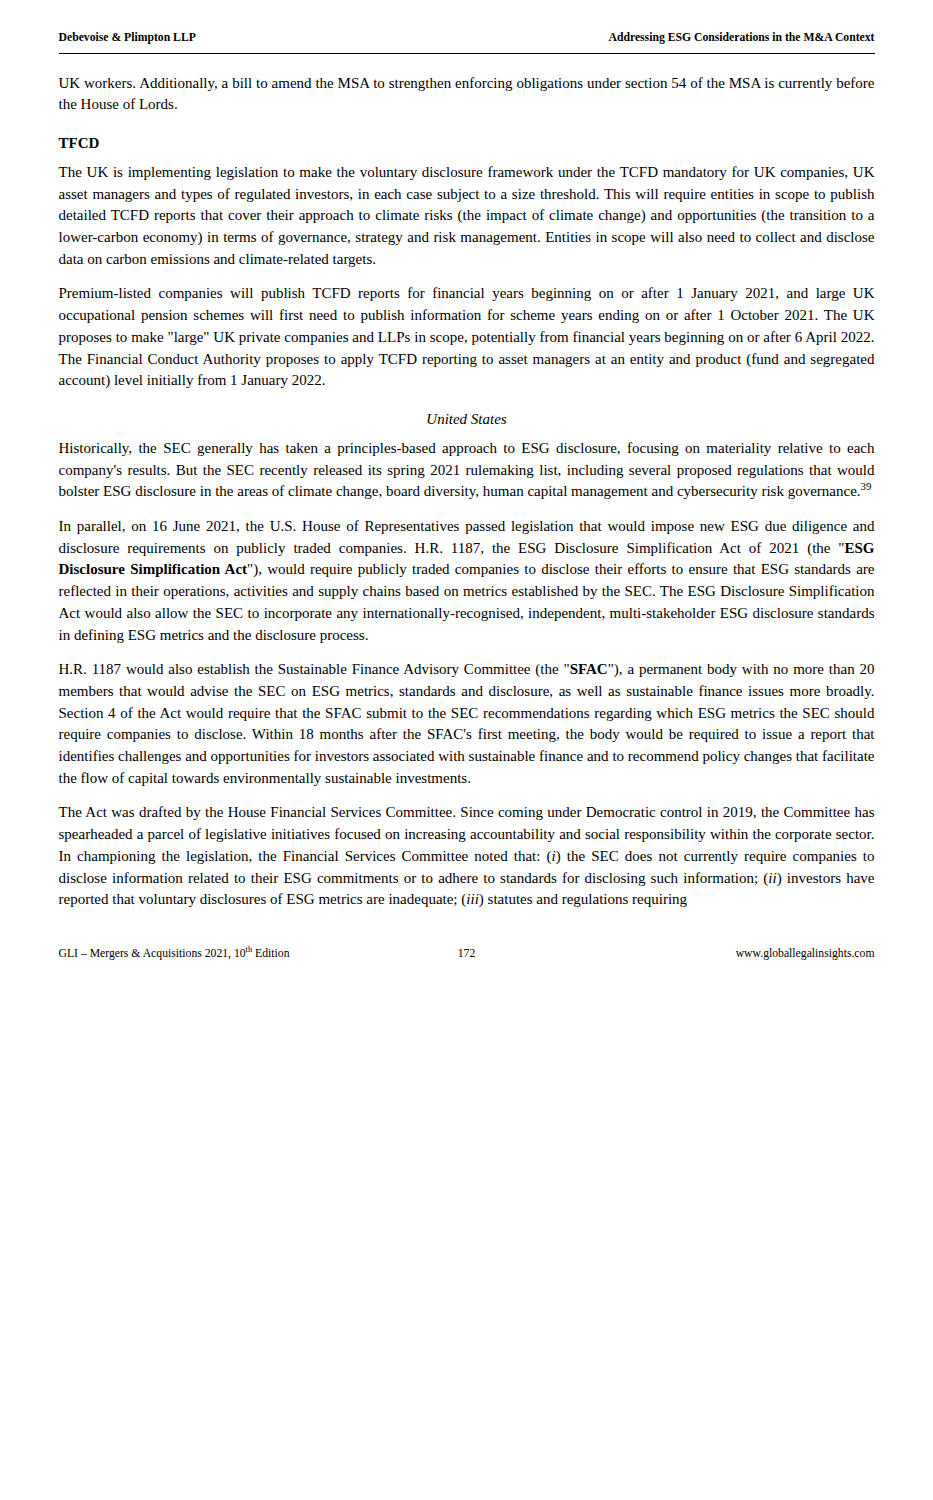Debevoise & Plimpton LLP Addressing ESG Considerations in the M&A Context
UK workers. Additionally, a bill to amend the MSA to strengthen enforcing obligations under section 54 of the MSA is currently before the House of Lords.
TFCD
The UK is implementing legislation to make the voluntary disclosure framework under the TCFD mandatory for UK companies, UK asset managers and types of regulated investors, in each case subject to a size threshold. This will require entities in scope to publish detailed TCFD reports that cover their approach to climate risks (the impact of climate change) and opportunities (the transition to a lower-carbon economy) in terms of governance, strategy and risk management. Entities in scope will also need to collect and disclose data on carbon emissions and climate-related targets.
Premium-listed companies will publish TCFD reports for financial years beginning on or after 1 January 2021, and large UK occupational pension schemes will first need to publish information for scheme years ending on or after 1 October 2021. The UK proposes to make "large" UK private companies and LLPs in scope, potentially from financial years beginning on or after 6 April 2022. The Financial Conduct Authority proposes to apply TCFD reporting to asset managers at an entity and product (fund and segregated account) level initially from 1 January 2022.
United States
Historically, the SEC generally has taken a principles-based approach to ESG disclosure, focusing on materiality relative to each company's results. But the SEC recently released its spring 2021 rulemaking list, including several proposed regulations that would bolster ESG disclosure in the areas of climate change, board diversity, human capital management and cybersecurity risk governance.39
In parallel, on 16 June 2021, the U.S. House of Representatives passed legislation that would impose new ESG due diligence and disclosure requirements on publicly traded companies. H.R. 1187, the ESG Disclosure Simplification Act of 2021 (the "ESG Disclosure Simplification Act"), would require publicly traded companies to disclose their efforts to ensure that ESG standards are reflected in their operations, activities and supply chains based on metrics established by the SEC. The ESG Disclosure Simplification Act would also allow the SEC to incorporate any internationally-recognised, independent, multi-stakeholder ESG disclosure standards in defining ESG metrics and the disclosure process.
H.R. 1187 would also establish the Sustainable Finance Advisory Committee (the "SFAC"), a permanent body with no more than 20 members that would advise the SEC on ESG metrics, standards and disclosure, as well as sustainable finance issues more broadly. Section 4 of the Act would require that the SFAC submit to the SEC recommendations regarding which ESG metrics the SEC should require companies to disclose. Within 18 months after the SFAC's first meeting, the body would be required to issue a report that identifies challenges and opportunities for investors associated with sustainable finance and to recommend policy changes that facilitate the flow of capital towards environmentally sustainable investments.
The Act was drafted by the House Financial Services Committee. Since coming under Democratic control in 2019, the Committee has spearheaded a parcel of legislative initiatives focused on increasing accountability and social responsibility within the corporate sector. In championing the legislation, the Financial Services Committee noted that: (i) the SEC does not currently require companies to disclose information related to their ESG commitments or to adhere to standards for disclosing such information; (ii) investors have reported that voluntary disclosures of ESG metrics are inadequate; (iii) statutes and regulations requiring
GLI – Mergers & Acquisitions 2021, 10th Edition 172 www.globallegalinsights.com